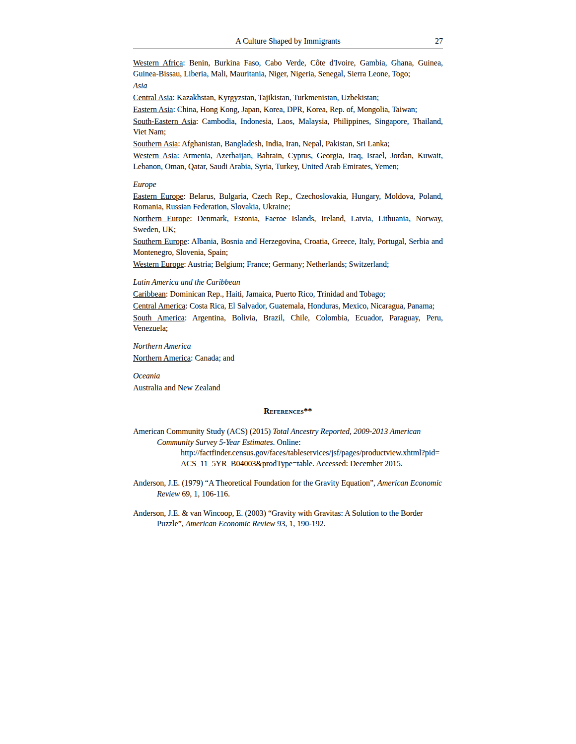A Culture Shaped by Immigrants 27
Western Africa: Benin, Burkina Faso, Cabo Verde, Côte d'Ivoire, Gambia, Ghana, Guinea, Guinea-Bissau, Liberia, Mali, Mauritania, Niger, Nigeria, Senegal, Sierra Leone, Togo;
Asia
Central Asia: Kazakhstan, Kyrgyzstan, Tajikistan, Turkmenistan, Uzbekistan;
Eastern Asia: China, Hong Kong, Japan, Korea, DPR, Korea, Rep. of, Mongolia, Taiwan;
South-Eastern Asia: Cambodia, Indonesia, Laos, Malaysia, Philippines, Singapore, Thailand, Viet Nam;
Southern Asia: Afghanistan, Bangladesh, India, Iran, Nepal, Pakistan, Sri Lanka;
Western Asia: Armenia, Azerbaijan, Bahrain, Cyprus, Georgia, Iraq, Israel, Jordan, Kuwait, Lebanon, Oman, Qatar, Saudi Arabia, Syria, Turkey, United Arab Emirates, Yemen;
Europe
Eastern Europe: Belarus, Bulgaria, Czech Rep., Czechoslovakia, Hungary, Moldova, Poland, Romania, Russian Federation, Slovakia, Ukraine;
Northern Europe: Denmark, Estonia, Faeroe Islands, Ireland, Latvia, Lithuania, Norway, Sweden, UK;
Southern Europe: Albania, Bosnia and Herzegovina, Croatia, Greece, Italy, Portugal, Serbia and Montenegro, Slovenia, Spain;
Western Europe: Austria; Belgium; France; Germany; Netherlands; Switzerland;
Latin America and the Caribbean
Caribbean: Dominican Rep., Haiti, Jamaica, Puerto Rico, Trinidad and Tobago;
Central America: Costa Rica, El Salvador, Guatemala, Honduras, Mexico, Nicaragua, Panama;
South America: Argentina, Bolivia, Brazil, Chile, Colombia, Ecuador, Paraguay, Peru, Venezuela;
Northern America
Northern America: Canada; and
Oceania
Australia and New Zealand
References**
American Community Study (ACS) (2015) Total Ancestry Reported, 2009-2013 American Community Survey 5-Year Estimates. Online: http://factfinder.census.gov/faces/tableservices/jsf/pages/productview.xhtml?pid=ACS_11_5YR_B04003&prodType=table. Accessed: December 2015.
Anderson, J.E. (1979) “A Theoretical Foundation for the Gravity Equation”, American Economic Review 69, 1, 106-116.
Anderson, J.E. & van Wincoop, E. (2003) “Gravity with Gravitas: A Solution to the Border Puzzle”, American Economic Review 93, 1, 190-192.